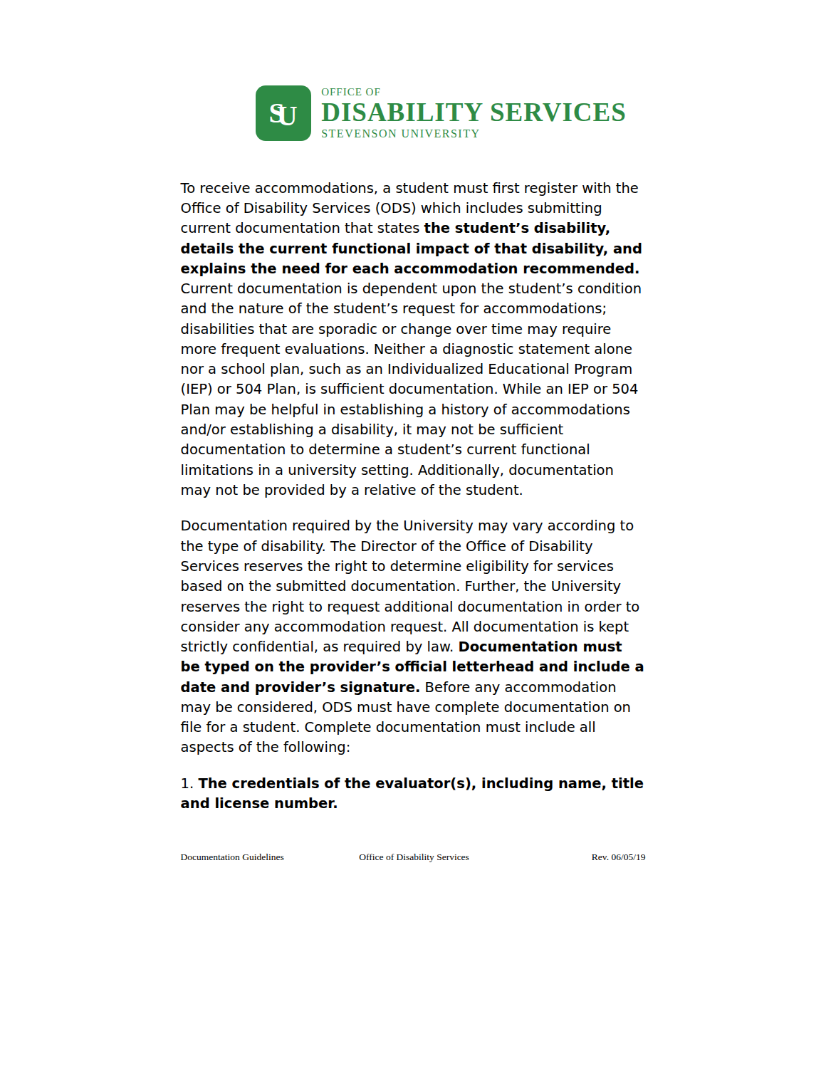SU
OFFICE OF
DISABILITY SERVICES
STEVENSON UNIVERSITY
To receive accommodations, a student must first register with the Office of Disability Services (ODS) which includes submitting current documentation that states the student’s disability, details the current functional impact of that disability, and explains the need for each accommodation recommended. Current documentation is dependent upon the student’s condition and the nature of the student’s request for accommodations; disabilities that are sporadic or change over time may require more frequent evaluations. Neither a diagnostic statement alone nor a school plan, such as an Individualized Educational Program (IEP) or 504 Plan, is sufficient documentation. While an IEP or 504 Plan may be helpful in establishing a history of accommodations and/or establishing a disability, it may not be sufficient documentation to determine a student’s current functional limitations in a university setting. Additionally, documentation may not be provided by a relative of the student.
Documentation required by the University may vary according to the type of disability. The Director of the Office of Disability Services reserves the right to determine eligibility for services based on the submitted documentation. Further, the University reserves the right to request additional documentation in order to consider any accommodation request. All documentation is kept strictly confidential, as required by law. Documentation must be typed on the provider’s official letterhead and include a date and provider’s signature. Before any accommodation may be considered, ODS must have complete documentation on file for a student. Complete documentation must include all aspects of the following:
1. The credentials of the evaluator(s), including name, title and license number.
Documentation Guidelines
Office of Disability Services
Rev. 06/05/19